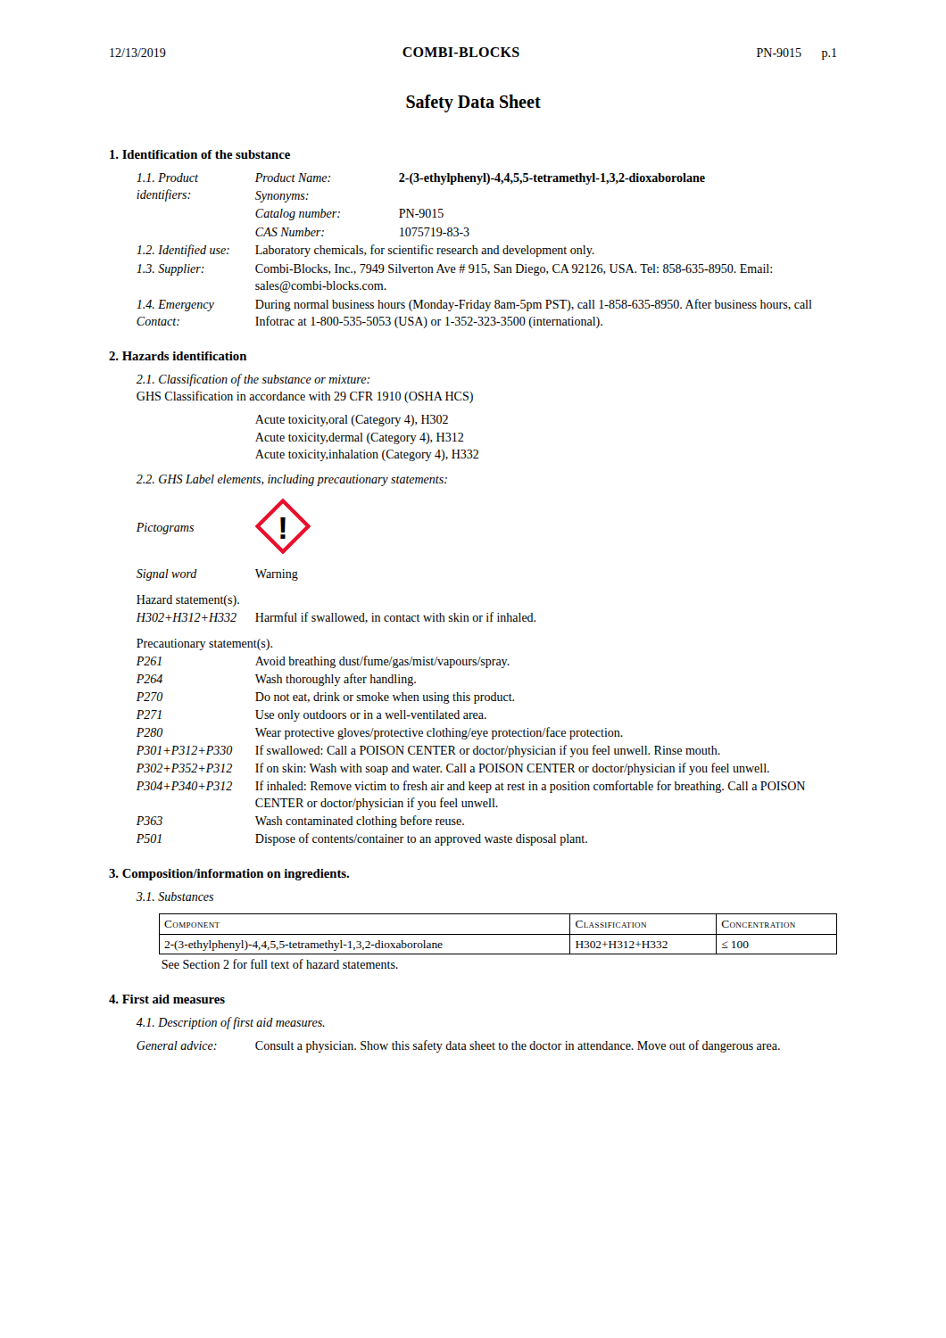12/13/2019
COMBI-BLOCKS
PN-9015p.1
Safety Data Sheet
1. Identification of the substance
1.1. Product identifiers:
Product Name:
2-(3-ethylphenyl)-4,4,5,5-tetramethyl-1,3,2-dioxaborolane
Synonyms:
Catalog number:
PN-9015
CAS Number:
1075719-83-3
1.2. Identified use:
Laboratory chemicals, for scientific research and development only.
1.3. Supplier:
Combi-Blocks, Inc., 7949 Silverton Ave # 915, San Diego, CA 92126, USA. Tel: 858-635-8950. Email: sales@combi-blocks.com.
1.4. Emergency Contact:
During normal business hours (Monday-Friday 8am-5pm PST), call 1-858-635-8950. After business hours, call Infotrac at 1-800-535-5053 (USA) or 1-352-323-3500 (international).
2. Hazards identification
2.1. Classification of the substance or mixture:
GHS Classification in accordance with 29 CFR 1910 (OSHA HCS)
Acute toxicity,oral (Category 4), H302
Acute toxicity,dermal (Category 4), H312
Acute toxicity,inhalation (Category 4), H332
2.2. GHS Label elements, including precautionary statements:
Pictograms
!
Signal word
Warning
Hazard statement(s).
H302+H312+H332
Harmful if swallowed, in contact with skin or if inhaled.
Precautionary statement(s).
P261
Avoid breathing dust/fume/gas/mist/vapours/spray.
P264
Wash thoroughly after handling.
P270
Do not eat, drink or smoke when using this product.
P271
Use only outdoors or in a well-ventilated area.
P280
Wear protective gloves/protective clothing/eye protection/face protection.
P301+P312+P330
If swallowed: Call a POISON CENTER or doctor/physician if you feel unwell. Rinse mouth.
P302+P352+P312
If on skin: Wash with soap and water. Call a POISON CENTER or doctor/physician if you feel unwell.
P304+P340+P312
If inhaled: Remove victim to fresh air and keep at rest in a position comfortable for breathing. Call a POISON CENTER or doctor/physician if you feel unwell.
P363
Wash contaminated clothing before reuse.
P501
Dispose of contents/container to an approved waste disposal plant.
3. Composition/information on ingredients.
3.1. Substances
| Component | Classification | Concentration |
| --- | --- | --- |
| 2-(3-ethylphenyl)-4,4,5,5-tetramethyl-1,3,2-dioxaborolane | H302+H312+H332 | ≤ 100 |
See Section 2 for full text of hazard statements.
4. First aid measures
4.1. Description of first aid measures.
General advice:
Consult a physician. Show this safety data sheet to the doctor in attendance. Move out of dangerous area.